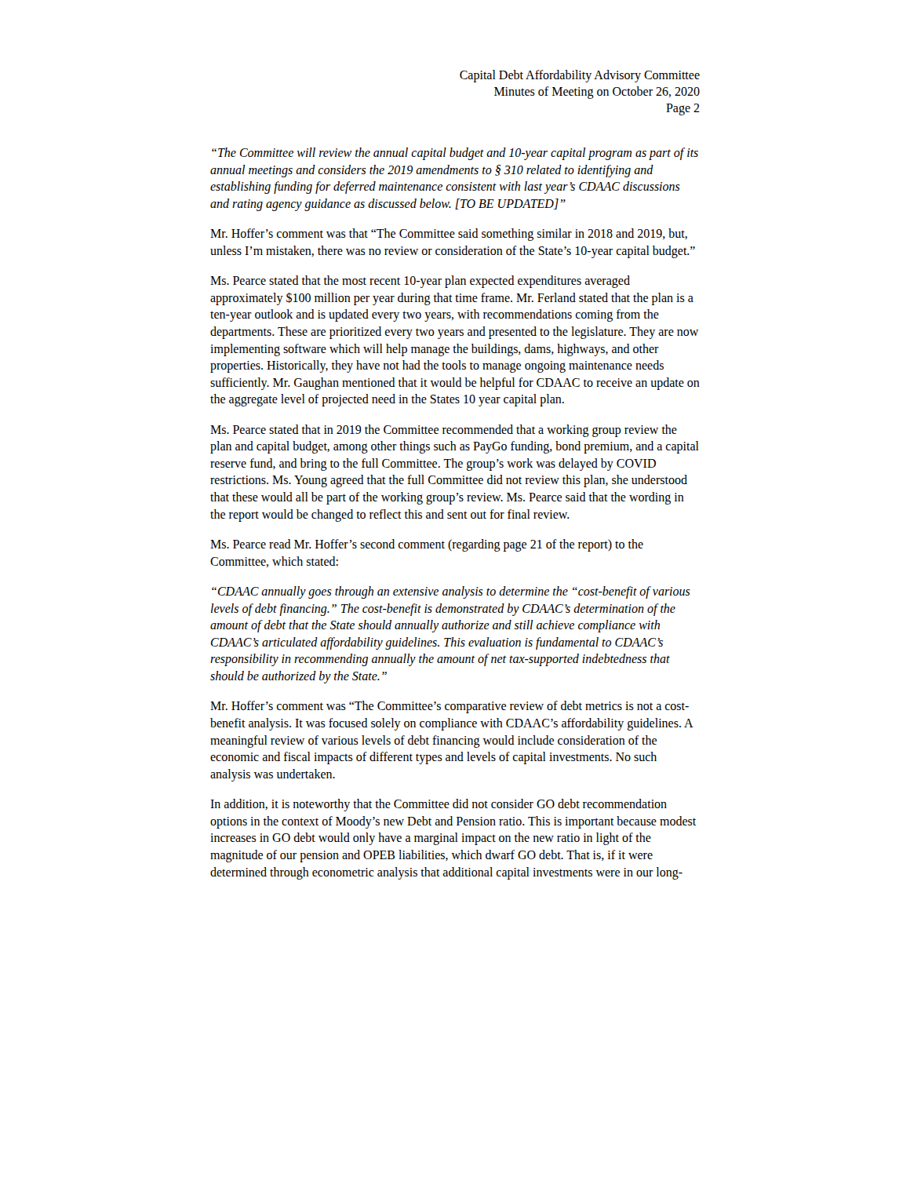Capital Debt Affordability Advisory Committee
Minutes of Meeting on October 26, 2020
Page 2
“The Committee will review the annual capital budget and 10-year capital program as part of its annual meetings and considers the 2019 amendments to § 310 related to identifying and establishing funding for deferred maintenance consistent with last year’s CDAAC discussions and rating agency guidance as discussed below. [TO BE UPDATED]”
Mr. Hoffer’s comment was that “The Committee said something similar in 2018 and 2019, but, unless I’m mistaken, there was no review or consideration of the State’s 10-year capital budget.”
Ms. Pearce stated that the most recent 10-year plan expected expenditures averaged approximately $100 million per year during that time frame. Mr. Ferland stated that the plan is a ten-year outlook and is updated every two years, with recommendations coming from the departments. These are prioritized every two years and presented to the legislature. They are now implementing software which will help manage the buildings, dams, highways, and other properties. Historically, they have not had the tools to manage ongoing maintenance needs sufficiently. Mr. Gaughan mentioned that it would be helpful for CDAAC to receive an update on the aggregate level of projected need in the States 10 year capital plan.
Ms. Pearce stated that in 2019 the Committee recommended that a working group review the plan and capital budget, among other things such as PayGo funding, bond premium, and a capital reserve fund, and bring to the full Committee. The group’s work was delayed by COVID restrictions. Ms. Young agreed that the full Committee did not review this plan, she understood that these would all be part of the working group’s review. Ms. Pearce said that the wording in the report would be changed to reflect this and sent out for final review.
Ms. Pearce read Mr. Hoffer’s second comment (regarding page 21 of the report) to the Committee, which stated:
“CDAAC annually goes through an extensive analysis to determine the “cost-benefit of various levels of debt financing.” The cost-benefit is demonstrated by CDAAC’s determination of the amount of debt that the State should annually authorize and still achieve compliance with CDAAC’s articulated affordability guidelines. This evaluation is fundamental to CDAAC’s responsibility in recommending annually the amount of net tax-supported indebtedness that should be authorized by the State.”
Mr. Hoffer’s comment was “The Committee’s comparative review of debt metrics is not a cost-benefit analysis. It was focused solely on compliance with CDAAC’s affordability guidelines. A meaningful review of various levels of debt financing would include consideration of the economic and fiscal impacts of different types and levels of capital investments. No such analysis was undertaken.
In addition, it is noteworthy that the Committee did not consider GO debt recommendation options in the context of Moody’s new Debt and Pension ratio. This is important because modest increases in GO debt would only have a marginal impact on the new ratio in light of the magnitude of our pension and OPEB liabilities, which dwarf GO debt. That is, if it were determined through econometric analysis that additional capital investments were in our long-